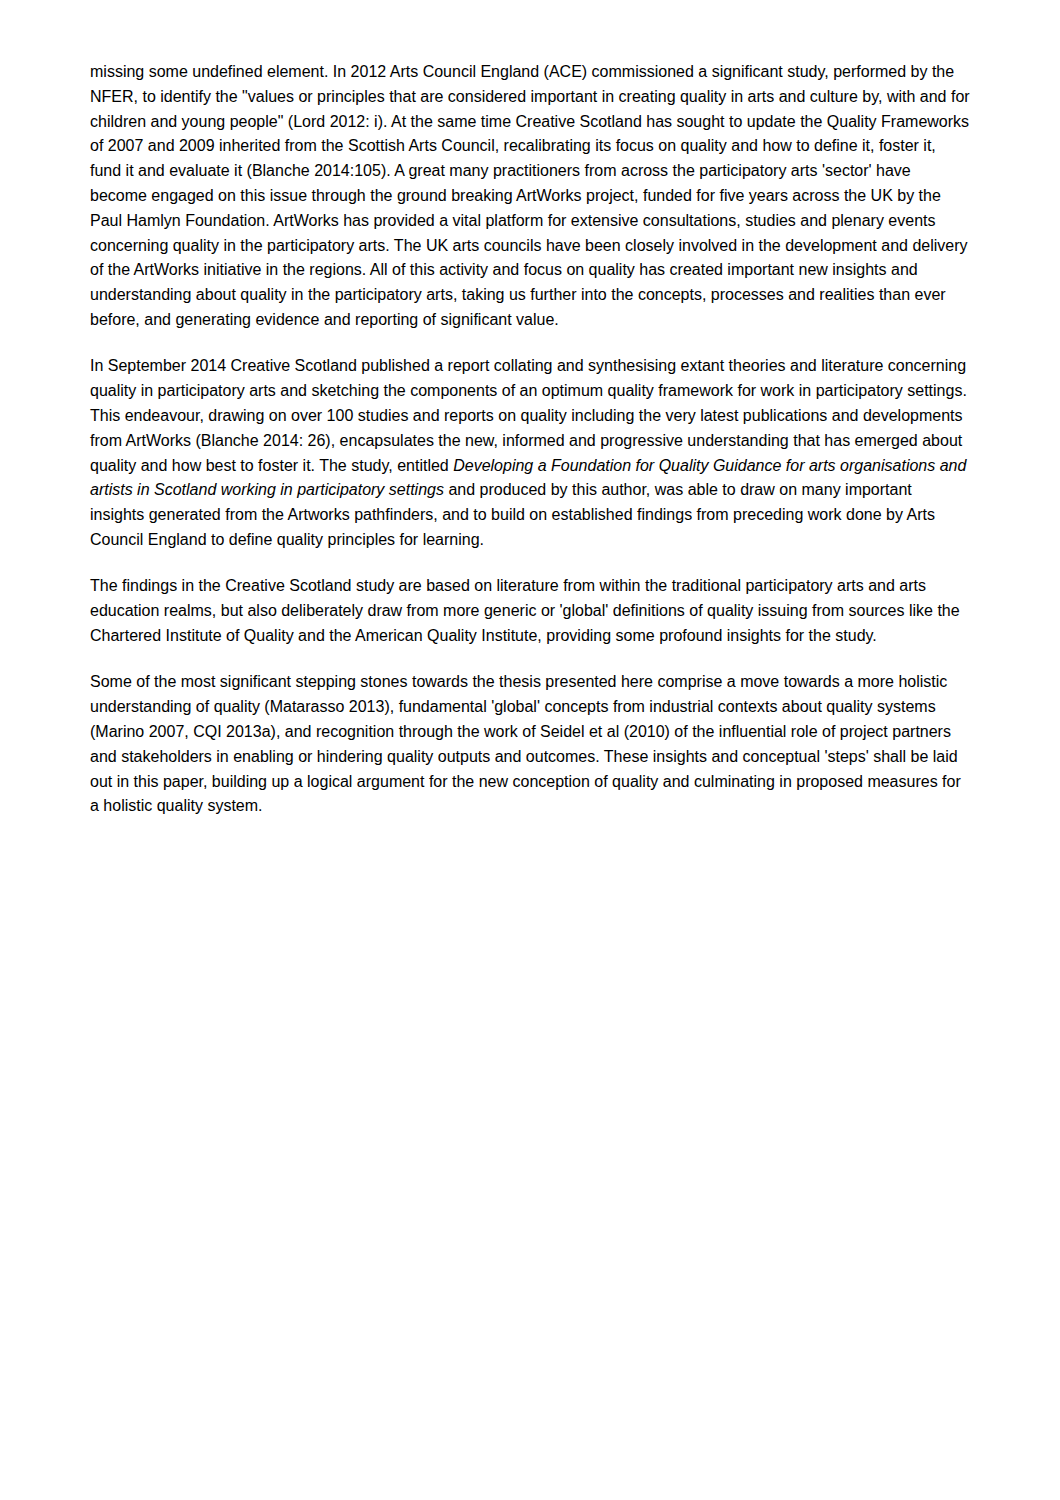missing some undefined element. In 2012 Arts Council England (ACE) commissioned a significant study, performed by the NFER, to identify the "values or principles that are considered important in creating quality in arts and culture by, with and for children and young people" (Lord 2012: i). At the same time Creative Scotland has sought to update the Quality Frameworks of 2007 and 2009 inherited from the Scottish Arts Council, recalibrating its focus on quality and how to define it, foster it, fund it and evaluate it (Blanche 2014:105). A great many practitioners from across the participatory arts 'sector' have become engaged on this issue through the ground breaking ArtWorks project, funded for five years across the UK by the Paul Hamlyn Foundation. ArtWorks has provided a vital platform for extensive consultations, studies and plenary events concerning quality in the participatory arts. The UK arts councils have been closely involved in the development and delivery of the ArtWorks initiative in the regions. All of this activity and focus on quality has created important new insights and understanding about quality in the participatory arts, taking us further into the concepts, processes and realities than ever before, and generating evidence and reporting of significant value.
In September 2014 Creative Scotland published a report collating and synthesising extant theories and literature concerning quality in participatory arts and sketching the components of an optimum quality framework for work in participatory settings. This endeavour, drawing on over 100 studies and reports on quality including the very latest publications and developments from ArtWorks (Blanche 2014: 26), encapsulates the new, informed and progressive understanding that has emerged about quality and how best to foster it. The study, entitled Developing a Foundation for Quality Guidance for arts organisations and artists in Scotland working in participatory settings and produced by this author, was able to draw on many important insights generated from the Artworks pathfinders, and to build on established findings from preceding work done by Arts Council England to define quality principles for learning.
The findings in the Creative Scotland study are based on literature from within the traditional participatory arts and arts education realms, but also deliberately draw from more generic or 'global' definitions of quality issuing from sources like the Chartered Institute of Quality and the American Quality Institute, providing some profound insights for the study.
Some of the most significant stepping stones towards the thesis presented here comprise a move towards a more holistic understanding of quality (Matarasso 2013), fundamental 'global' concepts from industrial contexts about quality systems (Marino 2007, CQI 2013a), and recognition through the work of Seidel et al (2010) of the influential role of project partners and stakeholders in enabling or hindering quality outputs and outcomes. These insights and conceptual 'steps' shall be laid out in this paper, building up a logical argument for the new conception of quality and culminating in proposed measures for a holistic quality system.